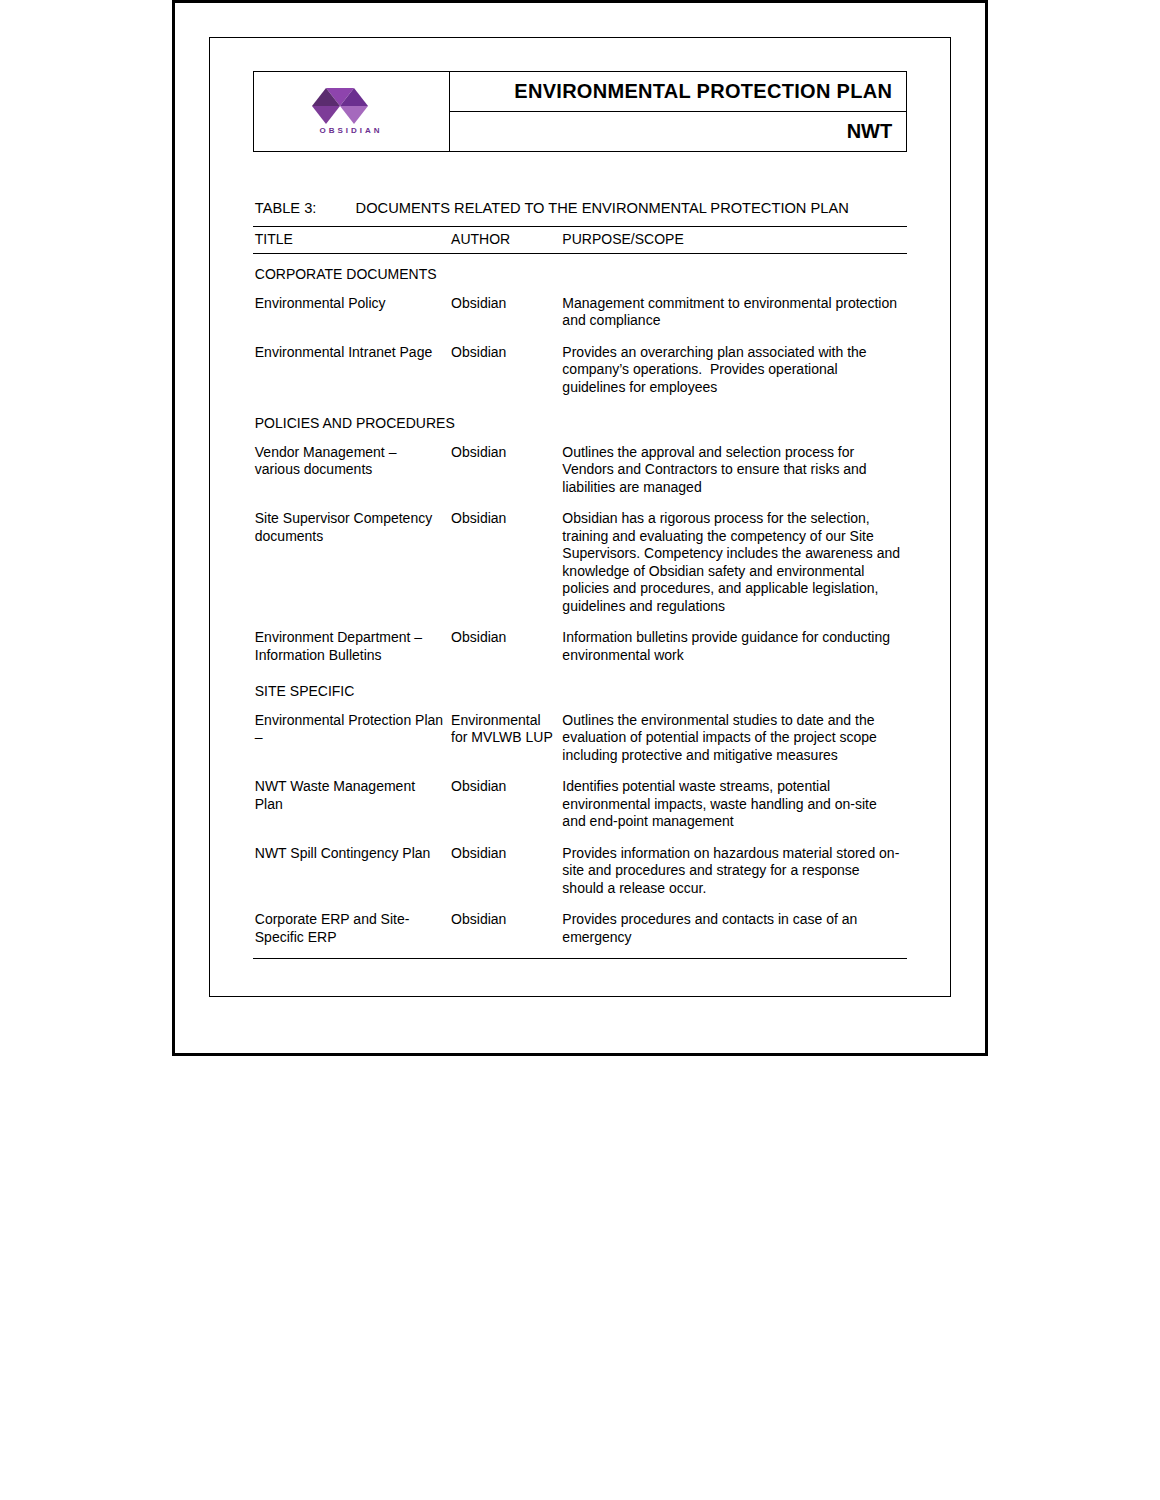| OBSIDIAN | ENVIRONMENTAL PROTECTION PLAN |
| NWT |
TABLE 3: DOCUMENTS RELATED TO THE ENVIRONMENTAL PROTECTION PLAN
| TITLE | AUTHOR | PURPOSE/SCOPE |
| --- | --- | --- |
| CORPORATE DOCUMENTS |
| Environmental Policy | Obsidian | Management commitment to environmental protection and compliance |
| Environmental Intranet Page | Obsidian | Provides an overarching plan associated with the company’s operations. Provides operational guidelines for employees |
| POLICIES AND PROCEDURES |
| Vendor Management – various documents | Obsidian | Outlines the approval and selection process for Vendors and Contractors to ensure that risks and liabilities are managed |
| Site Supervisor Competency documents | Obsidian | Obsidian has a rigorous process for the selection, training and evaluating the competency of our Site Supervisors. Competency includes the awareness and knowledge of Obsidian safety and environmental policies and procedures, and applicable legislation, guidelines and regulations |
| Environment Department – Information Bulletins | Obsidian | Information bulletins provide guidance for conducting environmental work |
| SITE SPECIFIC |
| Environmental Protection Plan – | Environmental for MVLWB LUP | Outlines the environmental studies to date and the evaluation of potential impacts of the project scope including protective and mitigative measures |
| NWT Waste Management Plan | Obsidian | Identifies potential waste streams, potential environmental impacts, waste handling and on-site and end-point management |
| NWT Spill Contingency Plan | Obsidian | Provides information on hazardous material stored on-site and procedures and strategy for a response should a release occur. |
| Corporate ERP and Site-Specific ERP | Obsidian | Provides procedures and contacts in case of an emergency |